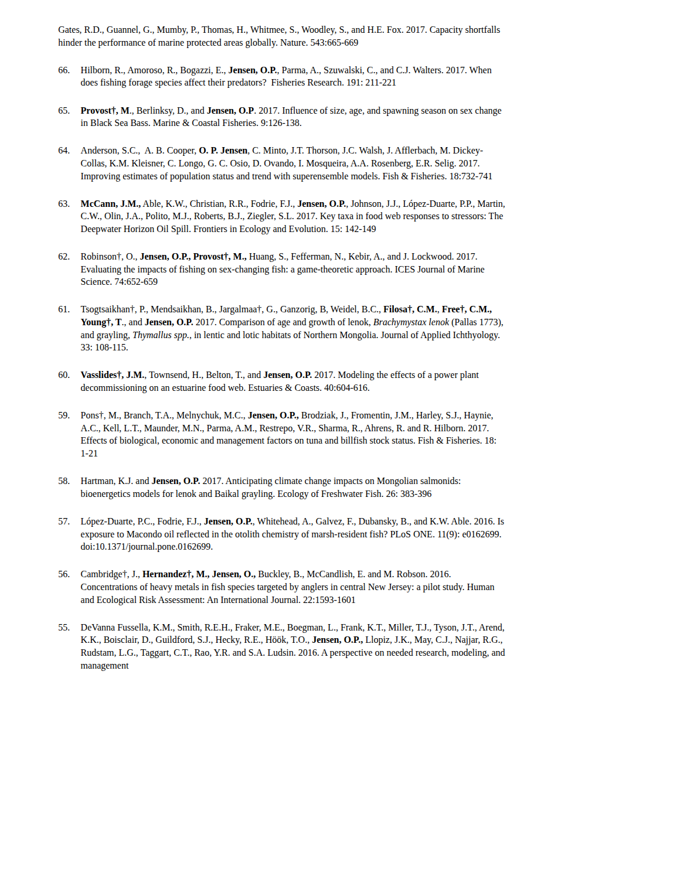Gates, R.D., Guannel, G., Mumby, P., Thomas, H., Whitmee, S., Woodley, S., and H.E. Fox. 2017. Capacity shortfalls hinder the performance of marine protected areas globally. Nature. 543:665-669
66. Hilborn, R., Amoroso, R., Bogazzi, E., Jensen, O.P., Parma, A., Szuwalski, C., and C.J. Walters. 2017. When does fishing forage species affect their predators? Fisheries Research. 191: 211-221
65. Provost†, M., Berlinksy, D., and Jensen, O.P. 2017. Influence of size, age, and spawning season on sex change in Black Sea Bass. Marine & Coastal Fisheries. 9:126-138.
64. Anderson, S.C., A. B. Cooper, O. P. Jensen, C. Minto, J.T. Thorson, J.C. Walsh, J. Afflerbach, M. Dickey-Collas, K.M. Kleisner, C. Longo, G. C. Osio, D. Ovando, I. Mosqueira, A.A. Rosenberg, E.R. Selig. 2017. Improving estimates of population status and trend with superensemble models. Fish & Fisheries. 18:732-741
63. McCann, J.M., Able, K.W., Christian, R.R., Fodrie, F.J., Jensen, O.P., Johnson, J.J., López-Duarte, P.P., Martin, C.W., Olin, J.A., Polito, M.J., Roberts, B.J., Ziegler, S.L. 2017. Key taxa in food web responses to stressors: The Deepwater Horizon Oil Spill. Frontiers in Ecology and Evolution. 15: 142-149
62. Robinson†, O., Jensen, O.P., Provost†, M., Huang, S., Fefferman, N., Kebir, A., and J. Lockwood. 2017. Evaluating the impacts of fishing on sex-changing fish: a game-theoretic approach. ICES Journal of Marine Science. 74:652-659
61. Tsogtsaikhan†, P., Mendsaikhan, B., Jargalmaa†, G., Ganzorig, B, Weidel, B.C., Filosa†, C.M., Free†, C.M., Young†, T., and Jensen, O.P. 2017. Comparison of age and growth of lenok, Brachymystax lenok (Pallas 1773), and grayling, Thymallus spp., in lentic and lotic habitats of Northern Mongolia. Journal of Applied Ichthyology. 33: 108-115.
60. Vasslides†, J.M., Townsend, H., Belton, T., and Jensen, O.P. 2017. Modeling the effects of a power plant decommissioning on an estuarine food web. Estuaries & Coasts. 40:604-616.
59. Pons†, M., Branch, T.A., Melnychuk, M.C., Jensen, O.P., Brodziak, J., Fromentin, J.M., Harley, S.J., Haynie, A.C., Kell, L.T., Maunder, M.N., Parma, A.M., Restrepo, V.R., Sharma, R., Ahrens, R. and R. Hilborn. 2017. Effects of biological, economic and management factors on tuna and billfish stock status. Fish & Fisheries. 18: 1-21
58. Hartman, K.J. and Jensen, O.P. 2017. Anticipating climate change impacts on Mongolian salmonids: bioenergetics models for lenok and Baikal grayling. Ecology of Freshwater Fish. 26: 383-396
57. López-Duarte, P.C., Fodrie, F.J., Jensen, O.P., Whitehead, A., Galvez, F., Dubansky, B., and K.W. Able. 2016. Is exposure to Macondo oil reflected in the otolith chemistry of marsh-resident fish? PLoS ONE. 11(9): e0162699. doi:10.1371/journal.pone.0162699.
56. Cambridge†, J., Hernandez†, M., Jensen, O., Buckley, B., McCandlish, E. and M. Robson. 2016. Concentrations of heavy metals in fish species targeted by anglers in central New Jersey: a pilot study. Human and Ecological Risk Assessment: An International Journal. 22:1593-1601
55. DeVanna Fussella, K.M., Smith, R.E.H., Fraker, M.E., Boegman, L., Frank, K.T., Miller, T.J., Tyson, J.T., Arend, K.K., Boisclair, D., Guildford, S.J., Hecky, R.E., Höök, T.O., Jensen, O.P., Llopiz, J.K., May, C.J., Najjar, R.G., Rudstam, L.G., Taggart, C.T., Rao, Y.R. and S.A. Ludsin. 2016. A perspective on needed research, modeling, and management